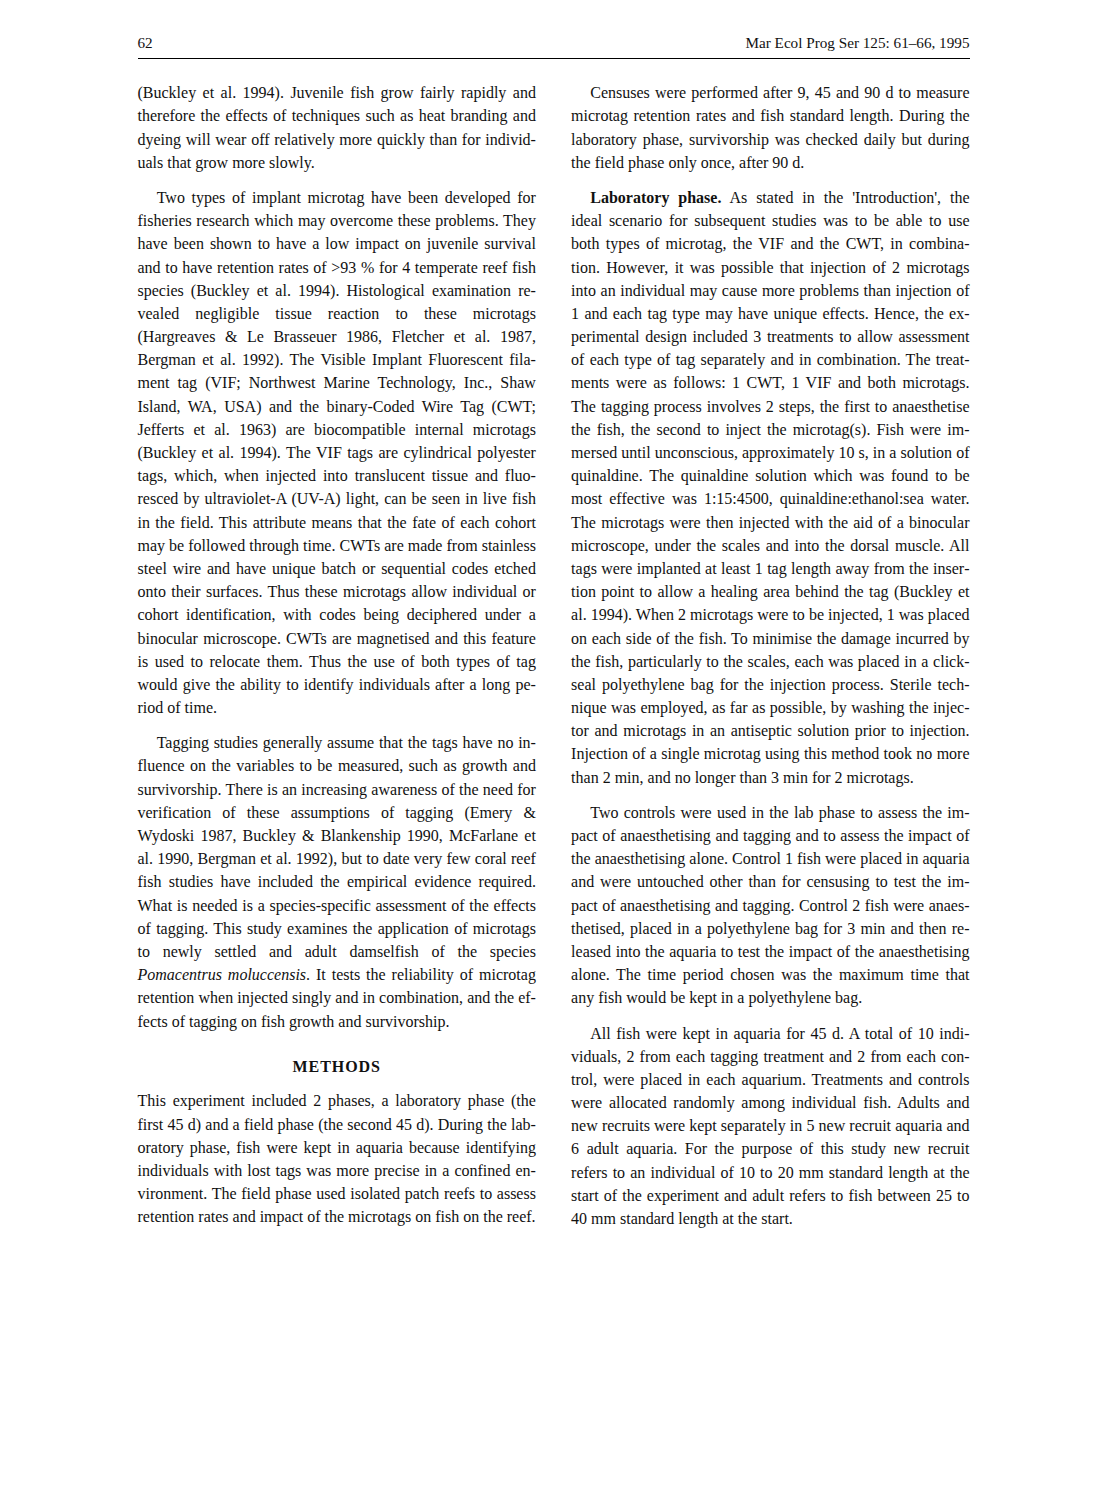62 Mar Ecol Prog Ser 125: 61–66, 1995
(Buckley et al. 1994). Juvenile fish grow fairly rapidly and therefore the effects of techniques such as heat branding and dyeing will wear off relatively more quickly than for individuals that grow more slowly.
Two types of implant microtag have been developed for fisheries research which may overcome these problems. They have been shown to have a low impact on juvenile survival and to have retention rates of >93 % for 4 temperate reef fish species (Buckley et al. 1994). Histological examination revealed negligible tissue reaction to these microtags (Hargreaves & Le Brasseuer 1986, Fletcher et al. 1987, Bergman et al. 1992). The Visible Implant Fluorescent filament tag (VIF; Northwest Marine Technology, Inc., Shaw Island, WA, USA) and the binary-Coded Wire Tag (CWT; Jefferts et al. 1963) are biocompatible internal microtags (Buckley et al. 1994). The VIF tags are cylindrical polyester tags, which, when injected into translucent tissue and fluoresced by ultraviolet-A (UV-A) light, can be seen in live fish in the field. This attribute means that the fate of each cohort may be followed through time. CWTs are made from stainless steel wire and have unique batch or sequential codes etched onto their surfaces. Thus these microtags allow individual or cohort identification, with codes being deciphered under a binocular microscope. CWTs are magnetised and this feature is used to relocate them. Thus the use of both types of tag would give the ability to identify individuals after a long period of time.
Tagging studies generally assume that the tags have no influence on the variables to be measured, such as growth and survivorship. There is an increasing awareness of the need for verification of these assumptions of tagging (Emery & Wydoski 1987, Buckley & Blankenship 1990, McFarlane et al. 1990, Bergman et al. 1992), but to date very few coral reef fish studies have included the empirical evidence required. What is needed is a species-specific assessment of the effects of tagging. This study examines the application of microtags to newly settled and adult damselfish of the species Pomacentrus moluccensis. It tests the reliability of microtag retention when injected singly and in combination, and the effects of tagging on fish growth and survivorship.
Methods
This experiment included 2 phases, a laboratory phase (the first 45 d) and a field phase (the second 45 d). During the laboratory phase, fish were kept in aquaria because identifying individuals with lost tags was more precise in a confined environment. The field phase used isolated patch reefs to assess retention rates and impact of the microtags on fish on the reef.
Censuses were performed after 9, 45 and 90 d to measure microtag retention rates and fish standard length. During the laboratory phase, survivorship was checked daily but during the field phase only once, after 90 d.
Laboratory phase. As stated in the 'Introduction', the ideal scenario for subsequent studies was to be able to use both types of microtag, the VIF and the CWT, in combination. However, it was possible that injection of 2 microtags into an individual may cause more problems than injection of 1 and each tag type may have unique effects. Hence, the experimental design included 3 treatments to allow assessment of each type of tag separately and in combination. The treatments were as follows: 1 CWT, 1 VIF and both microtags. The tagging process involves 2 steps, the first to anaesthetise the fish, the second to inject the microtag(s). Fish were immersed until unconscious, approximately 10 s, in a solution of quinaldine. The quinaldine solution which was found to be most effective was 1:15:4500, quinaldine:ethanol:sea water. The microtags were then injected with the aid of a binocular microscope, under the scales and into the dorsal muscle. All tags were implanted at least 1 tag length away from the insertion point to allow a healing area behind the tag (Buckley et al. 1994). When 2 microtags were to be injected, 1 was placed on each side of the fish. To minimise the damage incurred by the fish, particularly to the scales, each was placed in a click-seal polyethylene bag for the injection process. Sterile technique was employed, as far as possible, by washing the injector and microtags in an antiseptic solution prior to injection. Injection of a single microtag using this method took no more than 2 min, and no longer than 3 min for 2 microtags.
Two controls were used in the lab phase to assess the impact of anaesthetising and tagging and to assess the impact of the anaesthetising alone. Control 1 fish were placed in aquaria and were untouched other than for censusing to test the impact of anaesthetising and tagging. Control 2 fish were anaesthetised, placed in a polyethylene bag for 3 min and then released into the aquaria to test the impact of the anaesthetising alone. The time period chosen was the maximum time that any fish would be kept in a polyethylene bag.
All fish were kept in aquaria for 45 d. A total of 10 individuals, 2 from each tagging treatment and 2 from each control, were placed in each aquarium. Treatments and controls were allocated randomly among individual fish. Adults and new recruits were kept separately in 5 new recruit aquaria and 6 adult aquaria. For the purpose of this study new recruit refers to an individual of 10 to 20 mm standard length at the start of the experiment and adult refers to fish between 25 to 40 mm standard length at the start.